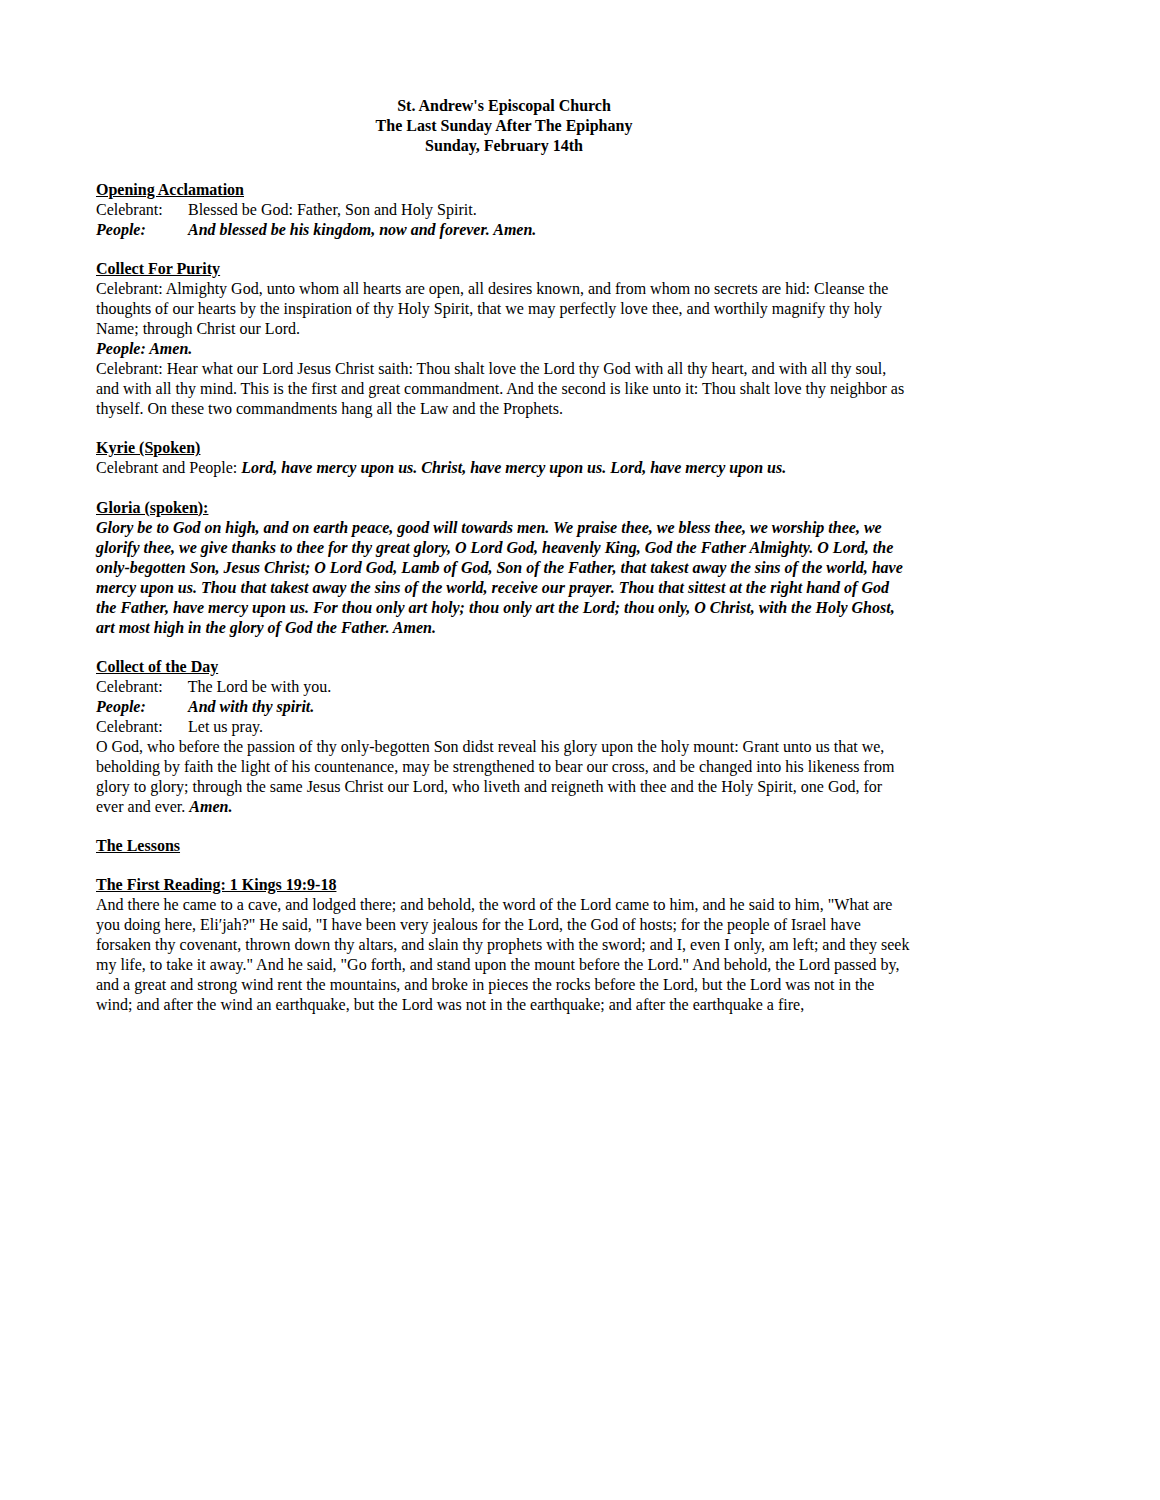St. Andrew's Episcopal Church
The Last Sunday After The Epiphany
Sunday, February 14th
Opening Acclamation
Celebrant: Blessed be God: Father, Son and Holy Spirit.
People: And blessed be his kingdom, now and forever. Amen.
Collect For Purity
Celebrant: Almighty God, unto whom all hearts are open, all desires known, and from whom no secrets are hid: Cleanse the thoughts of our hearts by the inspiration of thy Holy Spirit, that we may perfectly love thee, and worthily magnify thy holy Name; through Christ our Lord.
People: Amen.
Celebrant: Hear what our Lord Jesus Christ saith: Thou shalt love the Lord thy God with all thy heart, and with all thy soul, and with all thy mind. This is the first and great commandment. And the second is like unto it: Thou shalt love thy neighbor as thyself. On these two commandments hang all the Law and the Prophets.
Kyrie (Spoken)
Celebrant and People: Lord, have mercy upon us. Christ, have mercy upon us. Lord, have mercy upon us.
Gloria (spoken):
Glory be to God on high, and on earth peace, good will towards men. We praise thee, we bless thee, we worship thee, we glorify thee, we give thanks to thee for thy great glory, O Lord God, heavenly King, God the Father Almighty. O Lord, the only-begotten Son, Jesus Christ; O Lord God, Lamb of God, Son of the Father, that takest away the sins of the world, have mercy upon us. Thou that takest away the sins of the world, receive our prayer. Thou that sittest at the right hand of God the Father, have mercy upon us. For thou only art holy; thou only art the Lord; thou only, O Christ, with the Holy Ghost, art most high in the glory of God the Father. Amen.
Collect of the Day
Celebrant: The Lord be with you.
People: And with thy spirit.
Celebrant: Let us pray.
O God, who before the passion of thy only-begotten Son didst reveal his glory upon the holy mount: Grant unto us that we, beholding by faith the light of his countenance, may be strengthened to bear our cross, and be changed into his likeness from glory to glory; through the same Jesus Christ our Lord, who liveth and reigneth with thee and the Holy Spirit, one God, for ever and ever. Amen.
The Lessons
The First Reading: 1 Kings 19:9-18
And there he came to a cave, and lodged there; and behold, the word of the Lord came to him, and he said to him, "What are you doing here, Eli′jah?" He said, "I have been very jealous for the Lord, the God of hosts; for the people of Israel have forsaken thy covenant, thrown down thy altars, and slain thy prophets with the sword; and I, even I only, am left; and they seek my life, to take it away." And he said, "Go forth, and stand upon the mount before the Lord." And behold, the Lord passed by, and a great and strong wind rent the mountains, and broke in pieces the rocks before the Lord, but the Lord was not in the wind; and after the wind an earthquake, but the Lord was not in the earthquake; and after the earthquake a fire,